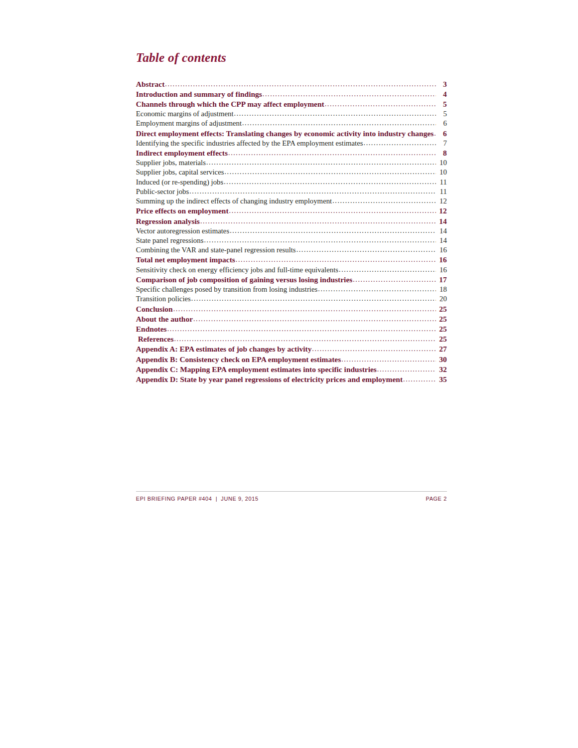Table of contents
Abstract .................................................................................................................................................................. 3
Introduction and summary of findings .................................................................................................................. 4
Channels through which the CPP may affect employment ................................................................................. 5
Economic margins of adjustment ......................................................................................................................... 5
Employment margins of adjustment .................................................................................................................... 6
Direct employment effects: Translating changes by economic activity into industry changes ................................. 6
Identifying the specific industries affected by the EPA employment estimates ......................................................... 7
Indirect employment effects ................................................................................................................................. 8
Supplier jobs, materials ..................................................................................................................................... 10
Supplier jobs, capital services ............................................................................................................................. 10
Induced (or re-spending) jobs .............................................................................................................................. 11
Public-sector jobs ............................................................................................................................................... 11
Summing up the indirect effects of changing industry employment ....................................................................... 12
Price effects on employment ............................................................................................................................... 12
Regression analysis ............................................................................................................................................. 14
Vector autoregression estimates ......................................................................................................................... 14
State panel regressions ....................................................................................................................................... 14
Combining the VAR and state-panel regression results ............................................................................................. 16
Total net employment impacts ........................................................................................................................... 16
Sensitivity check on energy efficiency jobs and full-time equivalents ..................................................................... 16
Comparison of job composition of gaining versus losing industries ..................................................................... 17
Specific challenges posed by transition from losing industries ............................................................................. 18
Transition policies .............................................................................................................................................. 20
Conclusion .............................................................................................................................................................. 25
About the author ................................................................................................................................................. 25
Endnotes ................................................................................................................................................................. 25
References ............................................................................................................................................................. 25
Appendix A: EPA estimates of job changes by activity ....................................................................................... 27
Appendix B: Consistency check on EPA employment estimates ......................................................................... 30
Appendix C: Mapping EPA employment estimates into specific industries ......................................................... 32
Appendix D: State by year panel regressions of electricity prices and employment ............................................ 35
EPI BRIEFING PAPER #404 | JUNE 9, 2015
PAGE 2